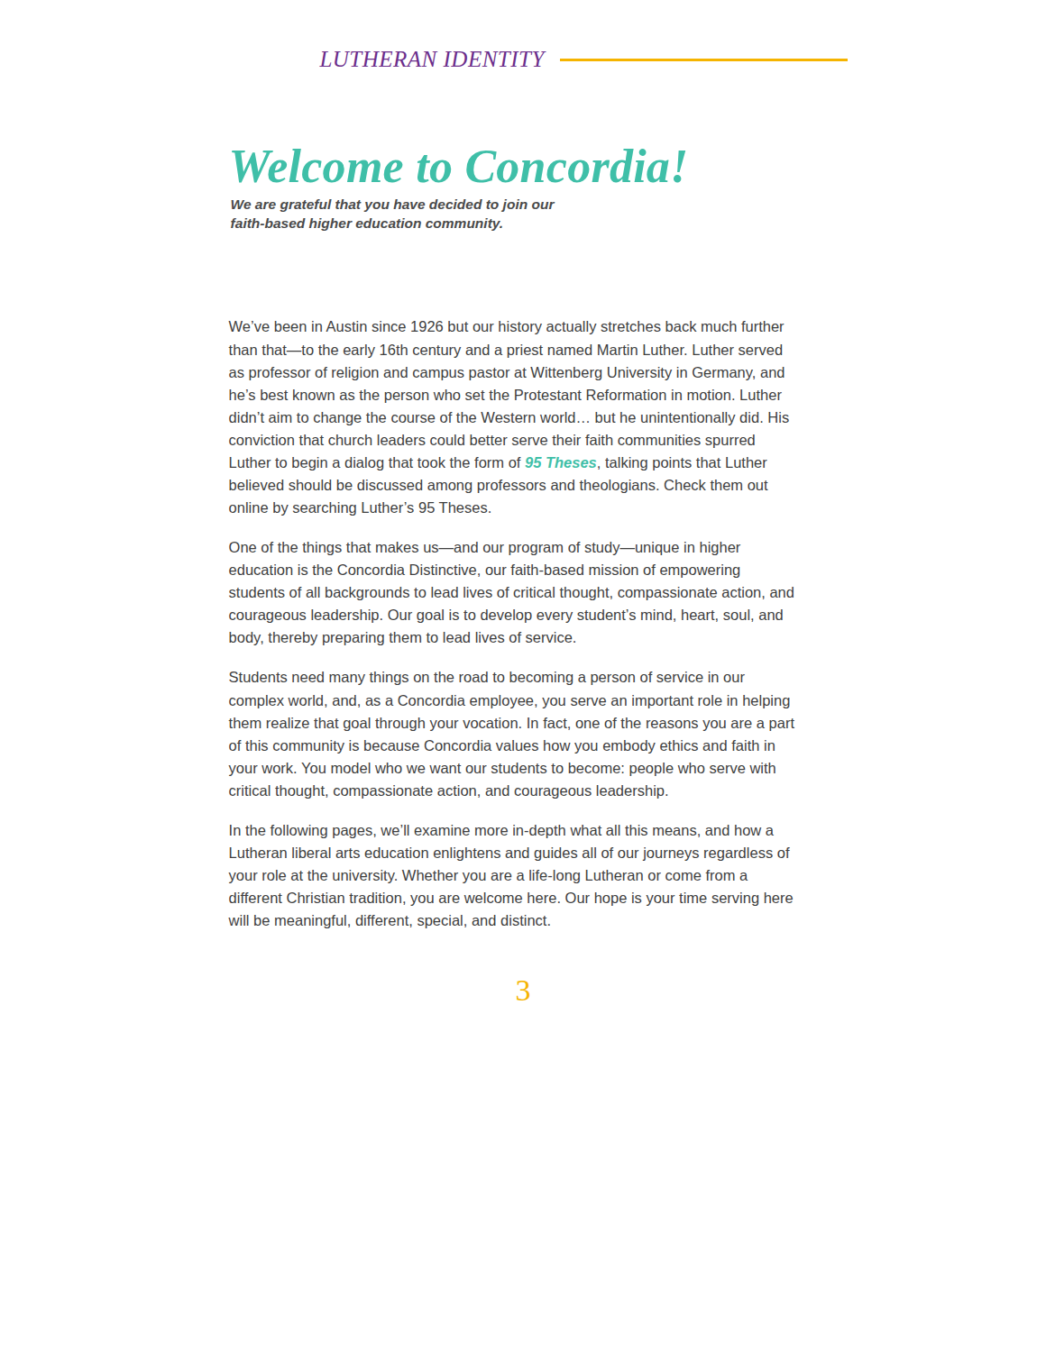LUTHERAN IDENTITY
Welcome to Concordia!
We are grateful that you have decided to join our
faith-based higher education community.
We’ve been in Austin since 1926 but our history actually stretches back much further than that—to the early 16th century and a priest named Martin Luther. Luther served as professor of religion and campus pastor at Wittenberg University in Germany, and he’s best known as the person who set the Protestant Reformation in motion. Luther didn’t aim to change the course of the Western world… but he unintentionally did. His conviction that church leaders could better serve their faith communities spurred Luther to begin a dialog that took the form of 95 Theses, talking points that Luther believed should be discussed among professors and theologians. Check them out online by searching Luther’s 95 Theses.
One of the things that makes us—and our program of study—unique in higher education is the Concordia Distinctive, our faith-based mission of empowering students of all backgrounds to lead lives of critical thought, compassionate action, and courageous leadership. Our goal is to develop every student’s mind, heart, soul, and body, thereby preparing them to lead lives of service.
Students need many things on the road to becoming a person of service in our complex world, and, as a Concordia employee, you serve an important role in helping them realize that goal through your vocation. In fact, one of the reasons you are a part of this community is because Concordia values how you embody ethics and faith in your work. You model who we want our students to become: people who serve with critical thought, compassionate action, and courageous leadership.
In the following pages, we’ll examine more in-depth what all this means, and how a Lutheran liberal arts education enlightens and guides all of our journeys regardless of your role at the university. Whether you are a life-long Lutheran or come from a different Christian tradition, you are welcome here. Our hope is your time serving here will be meaningful, different, special, and distinct.
3